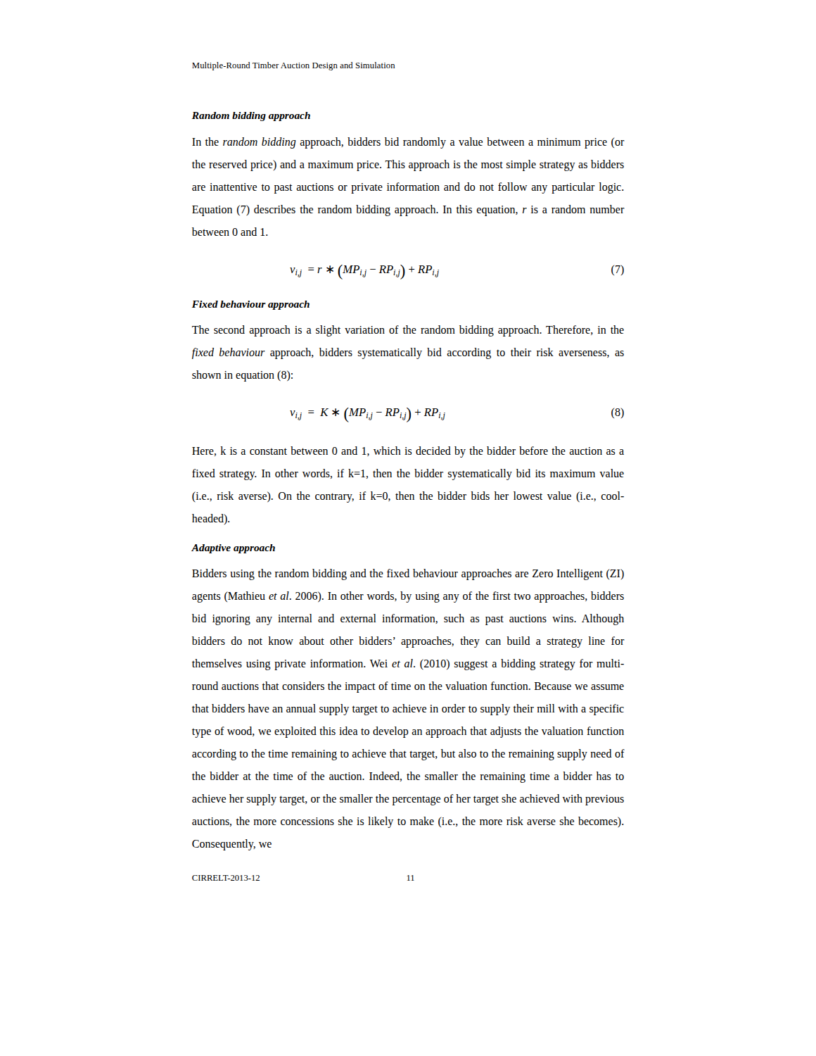Multiple-Round Timber Auction Design and Simulation
Random bidding approach
In the random bidding approach, bidders bid randomly a value between a minimum price (or the reserved price) and a maximum price. This approach is the most simple strategy as bidders are inattentive to past auctions or private information and do not follow any particular logic. Equation (7) describes the random bidding approach. In this equation, r is a random number between 0 and 1.
vi,j = r ∗ (MPi,j − RPi,j) + RPi,j (7)
Fixed behaviour approach
The second approach is a slight variation of the random bidding approach. Therefore, in the fixed behaviour approach, bidders systematically bid according to their risk averseness, as shown in equation (8):
vi,j = K ∗ (MPi,j − RPi,j) + RPi,j (8)
Here, k is a constant between 0 and 1, which is decided by the bidder before the auction as a fixed strategy. In other words, if k=1, then the bidder systematically bid its maximum value (i.e., risk averse). On the contrary, if k=0, then the bidder bids her lowest value (i.e., cool-headed).
Adaptive approach
Bidders using the random bidding and the fixed behaviour approaches are Zero Intelligent (ZI) agents (Mathieu et al. 2006). In other words, by using any of the first two approaches, bidders bid ignoring any internal and external information, such as past auctions wins. Although bidders do not know about other bidders’ approaches, they can build a strategy line for themselves using private information. Wei et al. (2010) suggest a bidding strategy for multi-round auctions that considers the impact of time on the valuation function. Because we assume that bidders have an annual supply target to achieve in order to supply their mill with a specific type of wood, we exploited this idea to develop an approach that adjusts the valuation function according to the time remaining to achieve that target, but also to the remaining supply need of the bidder at the time of the auction. Indeed, the smaller the remaining time a bidder has to achieve her supply target, or the smaller the percentage of her target she achieved with previous auctions, the more concessions she is likely to make (i.e., the more risk averse she becomes). Consequently, we
CIRRELT-2013-12 11